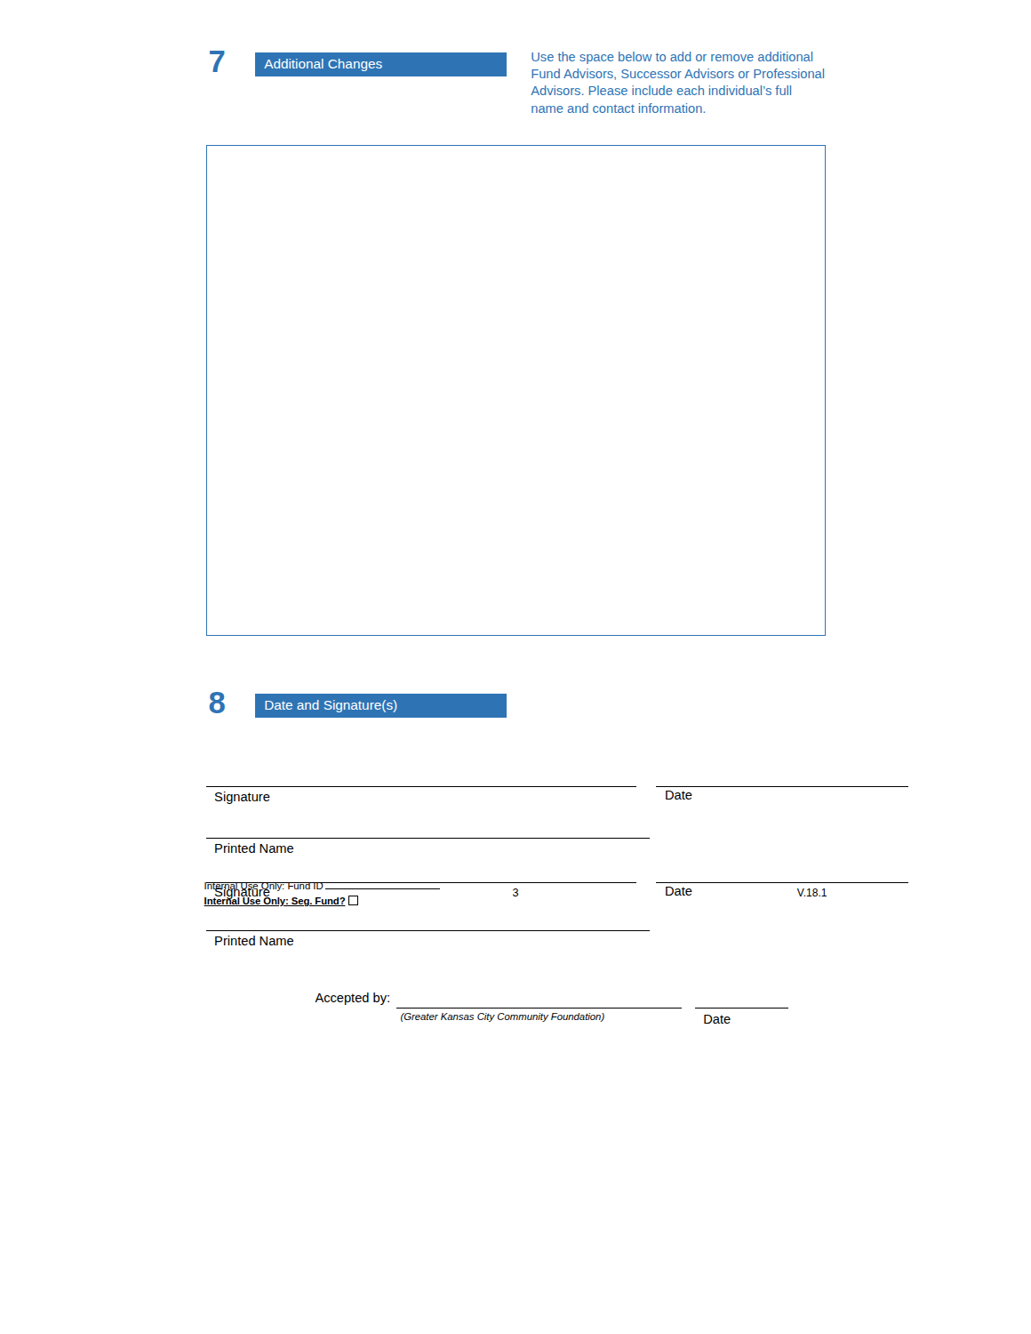7
Additional Changes
Use the space below to add or remove additional Fund Advisors, Successor Advisors or Professional Advisors. Please include each individual’s full name and contact information.
8
Date and Signature(s)
Signature
Date
Printed Name
Signature
Date
Printed Name
Accepted by:
(Greater Kansas City Community Foundation)
Date
Internal Use Only: Fund ID
Internal Use Only: Seg. Fund?
3
V.18.1